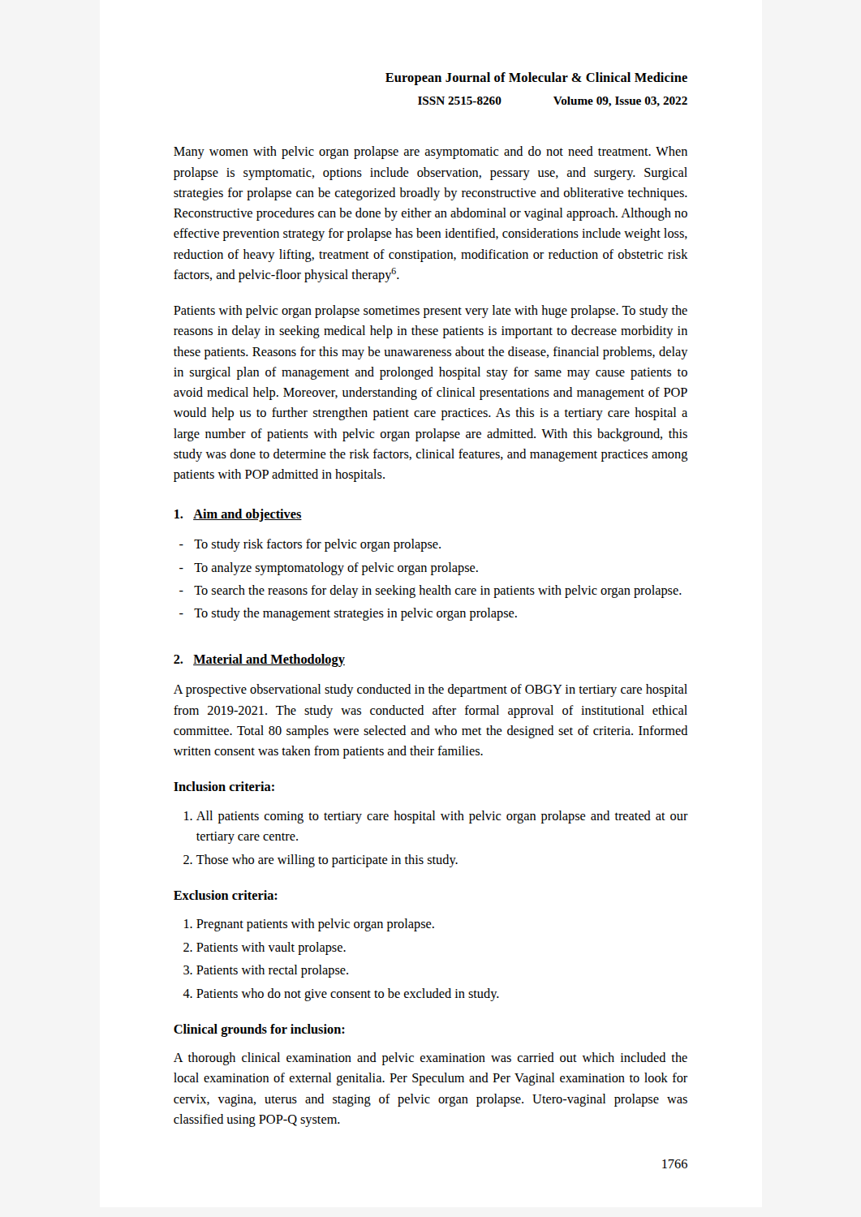European Journal of Molecular & Clinical Medicine
ISSN 2515-8260 Volume 09, Issue 03, 2022
Many women with pelvic organ prolapse are asymptomatic and do not need treatment. When prolapse is symptomatic, options include observation, pessary use, and surgery. Surgical strategies for prolapse can be categorized broadly by reconstructive and obliterative techniques. Reconstructive procedures can be done by either an abdominal or vaginal approach. Although no effective prevention strategy for prolapse has been identified, considerations include weight loss, reduction of heavy lifting, treatment of constipation, modification or reduction of obstetric risk factors, and pelvic-floor physical therapy6.
Patients with pelvic organ prolapse sometimes present very late with huge prolapse. To study the reasons in delay in seeking medical help in these patients is important to decrease morbidity in these patients. Reasons for this may be unawareness about the disease, financial problems, delay in surgical plan of management and prolonged hospital stay for same may cause patients to avoid medical help. Moreover, understanding of clinical presentations and management of POP would help us to further strengthen patient care practices. As this is a tertiary care hospital a large number of patients with pelvic organ prolapse are admitted. With this background, this study was done to determine the risk factors, clinical features, and management practices among patients with POP admitted in hospitals.
1. Aim and objectives
To study risk factors for pelvic organ prolapse.
To analyze symptomatology of pelvic organ prolapse.
To search the reasons for delay in seeking health care in patients with pelvic organ prolapse.
To study the management strategies in pelvic organ prolapse.
2. Material and Methodology
A prospective observational study conducted in the department of OBGY in tertiary care hospital from 2019-2021. The study was conducted after formal approval of institutional ethical committee. Total 80 samples were selected and who met the designed set of criteria. Informed written consent was taken from patients and their families.
Inclusion criteria:
All patients coming to tertiary care hospital with pelvic organ prolapse and treated at our tertiary care centre.
Those who are willing to participate in this study.
Exclusion criteria:
Pregnant patients with pelvic organ prolapse.
Patients with vault prolapse.
Patients with rectal prolapse.
Patients who do not give consent to be excluded in study.
Clinical grounds for inclusion:
A thorough clinical examination and pelvic examination was carried out which included the local examination of external genitalia. Per Speculum and Per Vaginal examination to look for cervix, vagina, uterus and staging of pelvic organ prolapse. Utero-vaginal prolapse was classified using POP-Q system.
1766